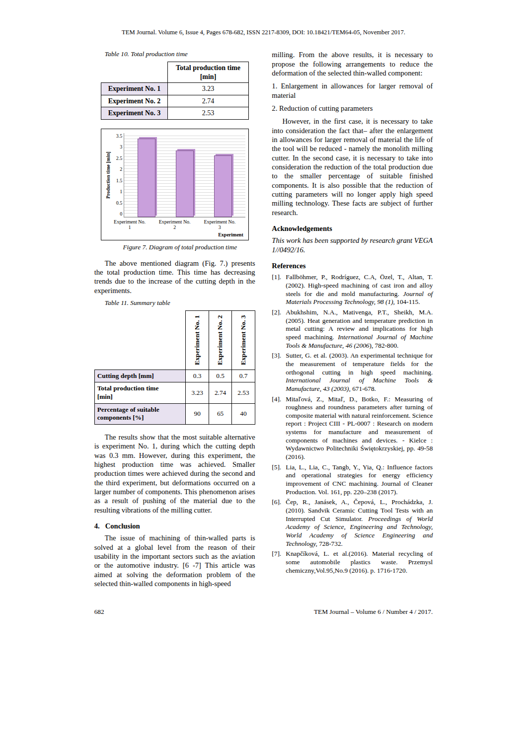TEM Journal. Volume 6, Issue 4, Pages 678-682, ISSN 2217-8309, DOI: 10.18421/TEM64-05, November 2017.
Table 10. Total production time
| | Total production time [min] |
| Experiment No. 1 | 3.23 |
| Experiment No. 2 | 2.74 |
| Experiment No. 3 | 2.53 |
Production time [min]
3.5 3 2.5 2 1.5 1 0.5 0
Experiment No.
1 Experiment No.
2 Experiment No.
3
Experiment
Figure 7. Diagram of total production time
The above mentioned diagram (Fig. 7.) presents the total production time. This time has decreasing trends due to the increase of the cutting depth in the experiments.
Table 11. Summary table
| | Experiment No. 1 | Experiment No. 2 | Experiment No. 3 |
| Cutting depth [mm] | 0.3 | 0.5 | 0.7 |
| Total production time [min] | 3.23 | 2.74 | 2.53 |
| Percentage of suitable components [%] | 90 | 65 | 40 |
The results show that the most suitable alternative is experiment No. 1, during which the cutting depth was 0.3 mm. However, during this experiment, the highest production time was achieved. Smaller production times were achieved during the second and the third experiment, but deformations occurred on a larger number of components. This phenomenon arises as a result of pushing of the material due to the resulting vibrations of the milling cutter.
4. Conclusion
The issue of machining of thin-walled parts is solved at a global level from the reason of their usability in the important sectors such as the aviation or the automotive industry. [6 -7] This article was aimed at solving the deformation problem of the selected thin-walled components in high-speed
milling. From the above results, it is necessary to propose the following arrangements to reduce the deformation of the selected thin-walled component:
1. Enlargement in allowances for larger removal of material
2. Reduction of cutting parameters
However, in the first case, it is necessary to take into consideration the fact that– after the enlargement in allowances for larger removal of material the life of the tool will be reduced - namely the monolith milling cutter. In the second case, it is necessary to take into consideration the reduction of the total production due to the smaller percentage of suitable finished components. It is also possible that the reduction of cutting parameters will no longer apply high speed milling technology. These facts are subject of further research.
Acknowledgements
This work has been supported by research grant VEGA 1//0492/16.
References
Fallböhmer, P., Rodríguez, C.A, Özel, T., Altan, T. (2002). High-speed machining of cast iron and alloy steels for die and mold manufacturing. Journal of Materials Processing Technology, 98 (1), 104-115.
Abukhshim, N.A., Mativenga, P.T., Sheikh, M.A. (2005). Heat generation and temperature prediction in metal cutting: A review and implications for high speed machining. International Journal of Machine Tools & Manufacture, 46 (2006), 782-800.
Sutter, G. et al. (2003). An experimental technique for the measurement of temperature fields for the orthogonal cutting in high speed machining. International Journal of Machine Tools & Manufacture, 43 (2003), 671-678.
Mitaľová, Z., Mitaľ, D., Botko, F.: Measuring of roughness and roundness parameters after turning of composite material with natural reinforcement. Science report : Project CIII - PL-0007 : Research on modern systems for manufacture and measurement of components of machines and devices. - Kielce : Wydawnictwo Politechniki Świętokrzyskiej, pp. 49-58 (2016).
Lia, L., Lia, C., Tangb, Y., Yia, Q.: Influence factors and operational strategies for energy efficiency improvement of CNC machining. Journal of Cleaner Production. Vol. 161, pp. 220–238 (2017).
Čep, R., Janásek, A., Čepová, L., Prochádzka, J. (2010). Sandvik Ceramic Cutting Tool Tests with an Interrupted Cut Simulator. Proceedings of World Academy of Science, Engineering and Technology, World Academy of Science Engineering and Technology, 728-732.
Knapčíková, L. et al.(2016). Material recycling of some automobile plastics waste. Przemysl chemiczny,Vol.95,No.9 (2016). p. 1716-1720.
682
TEM Journal – Volume 6 / Number 4 / 2017.